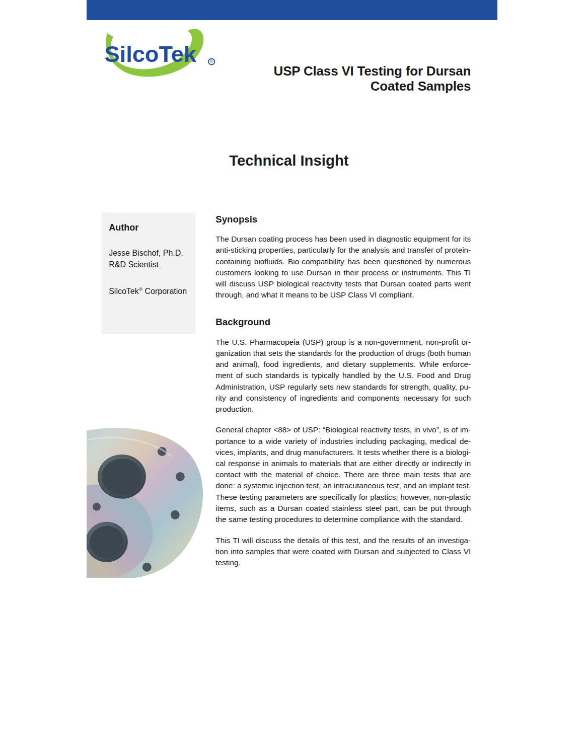SilcoTek R
USP Class VI Testing for Dursan Coated Samples
Technical Insight
Author
Jesse Bischof, Ph.D.
R&D Scientist
SilcoTek® Corporation
Synopsis
The Dursan coating process has been used in diagnostic equipment for its anti-sticking properties, particularly for the analysis and transfer of protein-containing biofluids. Bio-compatibility has been questioned by numerous customers looking to use Dursan in their process or instruments. This TI will discuss USP biological reactivity tests that Dursan coated parts went through, and what it means to be USP Class VI compliant.
Background
The U.S. Pharmacopeia (USP) group is a non-government, non-profit organization that sets the standards for the production of drugs (both human and animal), food ingredients, and dietary supplements. While enforcement of such standards is typically handled by the U.S. Food and Drug Administration, USP regularly sets new standards for strength, quality, purity and consistency of ingredients and components necessary for such production.
General chapter <88> of USP: “Biological reactivity tests, in vivo”, is of importance to a wide variety of industries including packaging, medical devices, implants, and drug manufacturers. It tests whether there is a biological response in animals to materials that are either directly or indirectly in contact with the material of choice. There are three main tests that are done: a systemic injection test, an intracutaneous test, and an implant test. These testing parameters are specifically for plastics; however, non-plastic items, such as a Dursan coated stainless steel part, can be put through the same testing procedures to determine compliance with the standard.
This TI will discuss the details of this test, and the results of an investigation into samples that were coated with Dursan and subjected to Class VI testing.